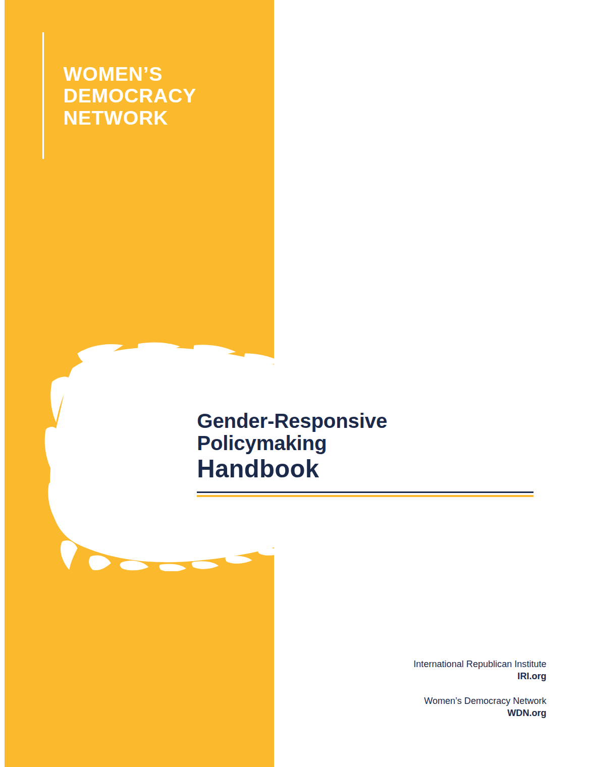Women’s Democracy Network
Gender-Responsive
Policymaking Handbook
International Republican Institute
IRI.org
Women’s Democracy Network
WDN.org